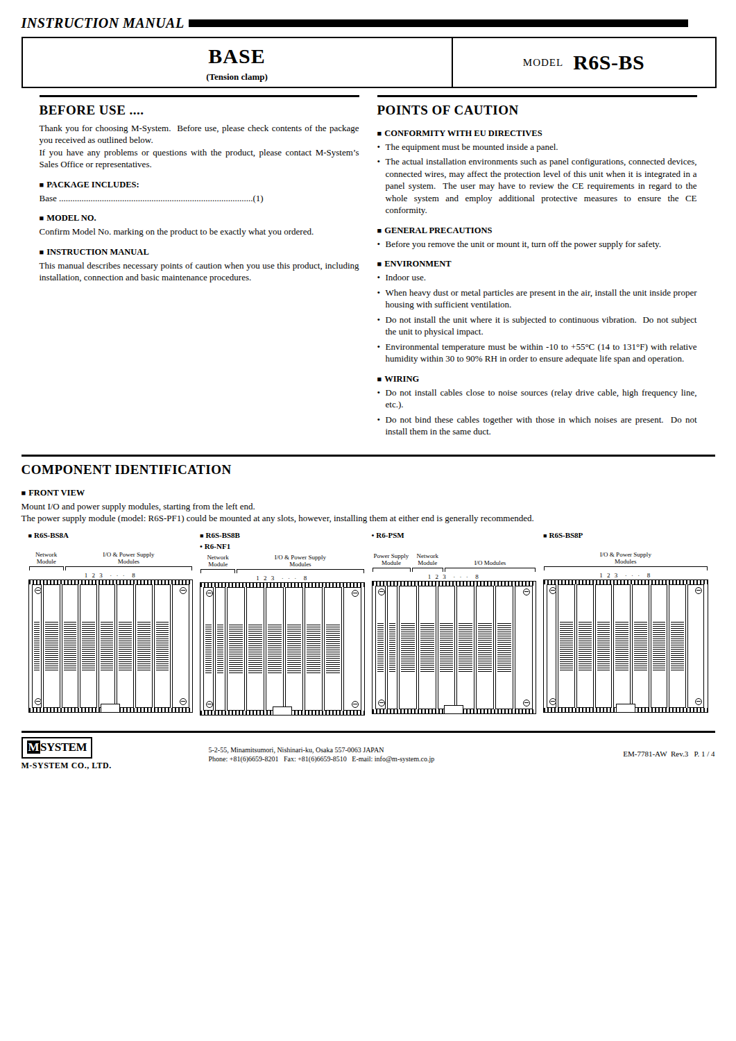INSTRUCTION MANUAL
BASE
(Tension clamp)
MODEL R6S-BS
BEFORE USE ....
Thank you for choosing M-System. Before use, please check contents of the package you received as outlined below.
If you have any problems or questions with the product, please contact M-System’s Sales Office or representatives.
PACKAGE INCLUDES:
Base ......................................................................................(1)
MODEL NO.
Confirm Model No. marking on the product to be exactly what you ordered.
INSTRUCTION MANUAL
This manual describes necessary points of caution when you use this product, including installation, connection and basic maintenance procedures.
POINTS OF CAUTION
CONFORMITY WITH EU DIRECTIVES
The equipment must be mounted inside a panel.
The actual installation environments such as panel configurations, connected devices, connected wires, may affect the protection level of this unit when it is integrated in a panel system. The user may have to review the CE requirements in regard to the whole system and employ additional protective measures to ensure the CE conformity.
GENERAL PRECAUTIONS
Before you remove the unit or mount it, turn off the power supply for safety.
ENVIRONMENT
Indoor use.
When heavy dust or metal particles are present in the air, install the unit inside proper housing with sufficient ventilation.
Do not install the unit where it is subjected to continuous vibration. Do not subject the unit to physical impact.
Environmental temperature must be within -10 to +55°C (14 to 131°F) with relative humidity within 30 to 90% RH in order to ensure adequate life span and operation.
WIRING
Do not install cables close to noise sources (relay drive cable, high frequency line, etc.).
Do not bind these cables together with those in which noises are present. Do not install them in the same duct.
COMPONENT IDENTIFICATION
FRONT VIEW
Mount I/O and power supply modules, starting from the left end.
The power supply module (model: R6S-PF1) could be mounted at any slots, however, installing them at either end is generally recommended.
R6S-BS8A
| Network Module | I/O & Power Supply Modules |
1 2 3 · · · 8
R6S-BS8B
R6-NF1
| Network Module | I/O & Power Supply Modules |
1 2 3 · · · 8
R6-PSM
| Power Supply Module | Network Module | I/O Modules |
1 2 3 · · · 8
R6S-BS8P
| I/O & Power Supply Modules |
1 2 3 · · · 8
MSYSTEM
M-SYSTEM CO., LTD.
5-2-55, Minamitsumori, Nishinari-ku, Osaka 557-0063 JAPAN
Phone: +81(6)6659-8201 Fax: +81(6)6659-8510 E-mail: info@m-system.co.jp
EM-7781-AW Rev.3 P. 1 / 4